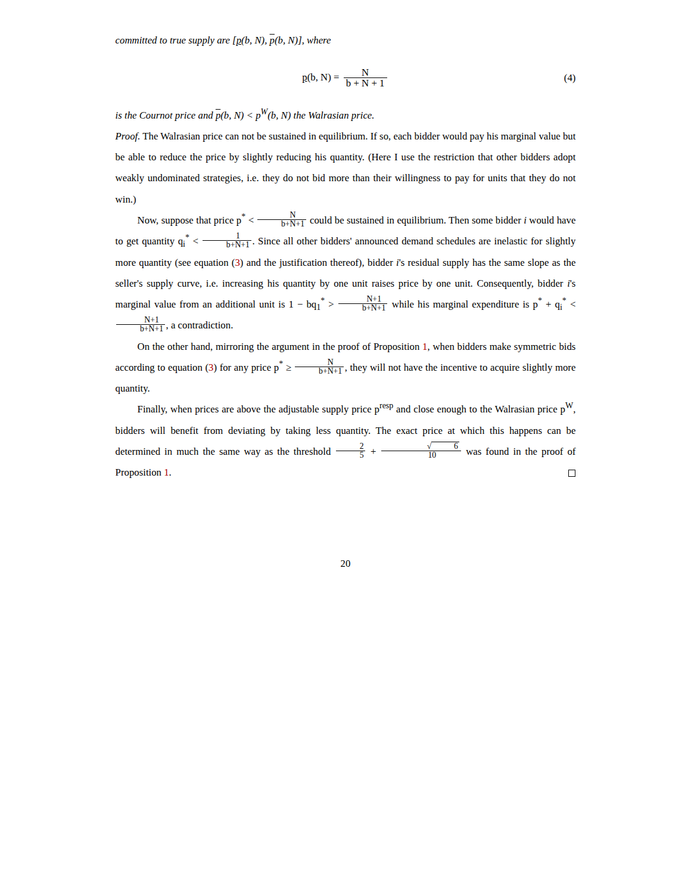committed to true supply are [p(b, N), p(b, N)], where
p(b, N) = Nb + N + 1 (4)
is the Cournot price and p(b, N) < pW(b, N) the Walrasian price.
Proof. The Walrasian price can not be sustained in equilibrium. If so, each bidder would pay his marginal value but be able to reduce the price by slightly reducing his quantity. (Here I use the restriction that other bidders adopt weakly undominated strategies, i.e. they do not bid more than their willingness to pay for units that they do not win.)
Now, suppose that price p* < Nb+N+1 could be sustained in equilibrium. Then some bidder i would have to get quantity qi* < 1 b+N+1. Since all other bidders' announced demand schedules are inelastic for slightly more quantity (see equation (3) and the justification thereof), bidder i's residual supply has the same slope as the seller's supply curve, i.e. increasing his quantity by one unit raises price by one unit. Consequently, bidder i's marginal value from an additional unit is 1 − bq1* > N+1 b+N+1 while his marginal expenditure is p* + qi* < N+1 b+N+1, a contradiction.
On the other hand, mirroring the argument in the proof of Proposition 1, when bidders make symmetric bids according to equation (3) for any price p* ≥ Nb+N+1, they will not have the incentive to acquire slightly more quantity.
Finally, when prices are above the adjustable supply price presp and close enough to the Walrasian price pW, bidders will benefit from deviating by taking less quantity. The exact price at which this happens can be determined in much the same way as the threshold 25 + √610 was found in the proof of Proposition 1.
20